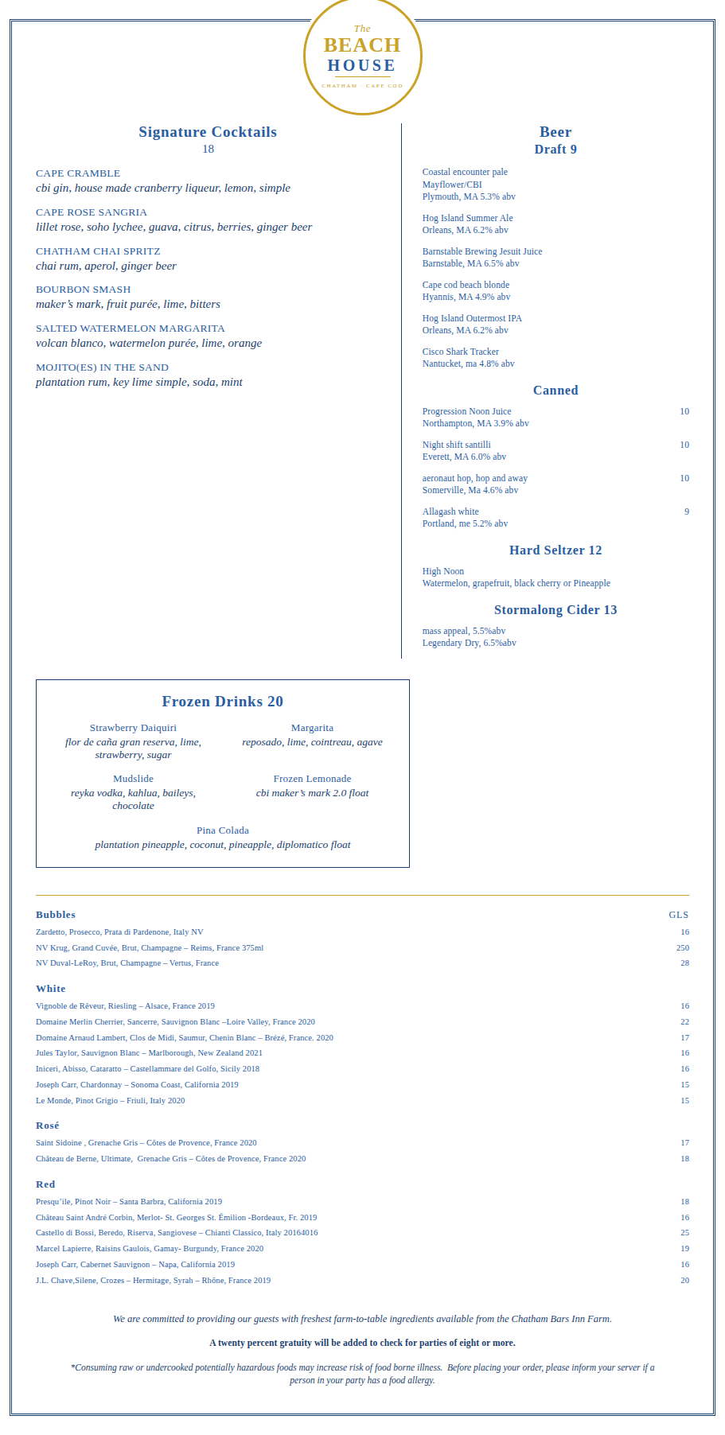The BEACH HOUSE CHATHAM · CAPE COD
Signature Cocktails
18
Cape Cramble
cbi gin, house made cranberry liqueur, lemon, simple
Cape Rose Sangria
lillet rose, soho lychee, guava, citrus, berries, ginger beer
Chatham Chai Spritz
chai rum, aperol, ginger beer
Bourbon Smash
maker’s mark, fruit purée, lime, bitters
Salted Watermelon Margarita
volcan blanco, watermelon purée, lime, orange
Mojito(es) in the Sand
plantation rum, key lime simple, soda, mint
Beer
Draft 9
Coastal encounter pale
Mayflower/CBI
Plymouth, MA 5.3% abv
Hog Island Summer Ale
Orleans, MA 6.2% abv
Barnstable Brewing Jesuit Juice
Barnstable, MA 6.5% abv
Cape cod beach blonde
Hyannis, MA 4.9% abv
Hog Island Outermost IPA
Orleans, MA 6.2% abv
Cisco Shark Tracker
Nantucket, ma 4.8% abv
Canned
Progression Noon Juice
Northampton, MA 3.9% abv 10
Night shift santilli
Everett, MA 6.0% abv 10
aeronaut hop, hop and away
Somerville, Ma 4.6% abv 10
Allagash white
Portland, me 5.2% abv 9
Hard Seltzer 12
High Noon
Watermelon, grapefruit, black cherry or Pineapple
Stormalong Cider 13
mass appeal, 5.5%abv
Legendary Dry, 6.5%abv
Frozen Drinks 20
Strawberry Daiquiri
flor de caña gran reserva, lime, strawberry, sugar
Margarita
reposado, lime, cointreau, agave
Mudslide
reyka vodka, kahlua, baileys, chocolate
Frozen Lemonade
cbi maker’s mark 2.0 float
Pina Colada
plantation pineapple, coconut, pineapple, diplomatico float
Bubbles
GLS
| Zardetto, Prosecco, Prata di Pardenone, Italy NV | 16 |
| NV Krug, Grand Cuvée, Brut, Champagne – Reims, France 375ml | 250 |
| NV Duval-LeRoy, Brut, Champagne – Vertus, France | 28 |
White
| Vignoble de Rêveur, Riesling – Alsace, France 2019 | 16 |
| Domaine Merlin Cherrier, Sancerre, Sauvignon Blanc –Loire Valley, France 2020 | 22 |
| Domaine Arnaud Lambert, Clos de Midi, Saumur, Chenin Blanc – Brézé, France. 2020 | 17 |
| Jules Taylor, Sauvignon Blanc – Marlborough, New Zealand 2021 | 16 |
| Iniceri, Abisso, Cataratto – Castellammare del Golfo, Sicily 2018 | 16 |
| Joseph Carr, Chardonnay – Sonoma Coast, California 2019 | 15 |
| Le Monde, Pinot Grigio – Friuli, Italy 2020 | 15 |
Rosé
| Saint Sidoine , Grenache Gris – Côtes de Provence, France 2020 | 17 |
| Château de Berne, Ultimate, Grenache Gris – Côtes de Provence, France 2020 | 18 |
Red
| Presqu’ile, Pinot Noir – Santa Barbra, California 2019 | 18 |
| Château Saint André Corbin, Merlot- St. Georges St. Émilion -Bordeaux, Fr. 2019 | 16 |
| Castello di Bossi, Beredo, Riserva, Sangiovese – Chianti Classico, Italy 20164016 | 25 |
| Marcel Lapierre, Raisins Gaulois, Gamay- Burgundy, France 2020 | 19 |
| Joseph Carr, Cabernet Sauvignon – Napa, California 2019 | 16 |
| J.L. Chave,Silene, Crozes – Hermitage, Syrah – Rhône, France 2019 | 20 |
We are committed to providing our guests with freshest farm-to-table ingredients available from the Chatham Bars Inn Farm.
A twenty percent gratuity will be added to check for parties of eight or more.
*Consuming raw or undercooked potentially hazardous foods may increase risk of food borne illness. Before placing your order, please inform your server if a person in your party has a food allergy.